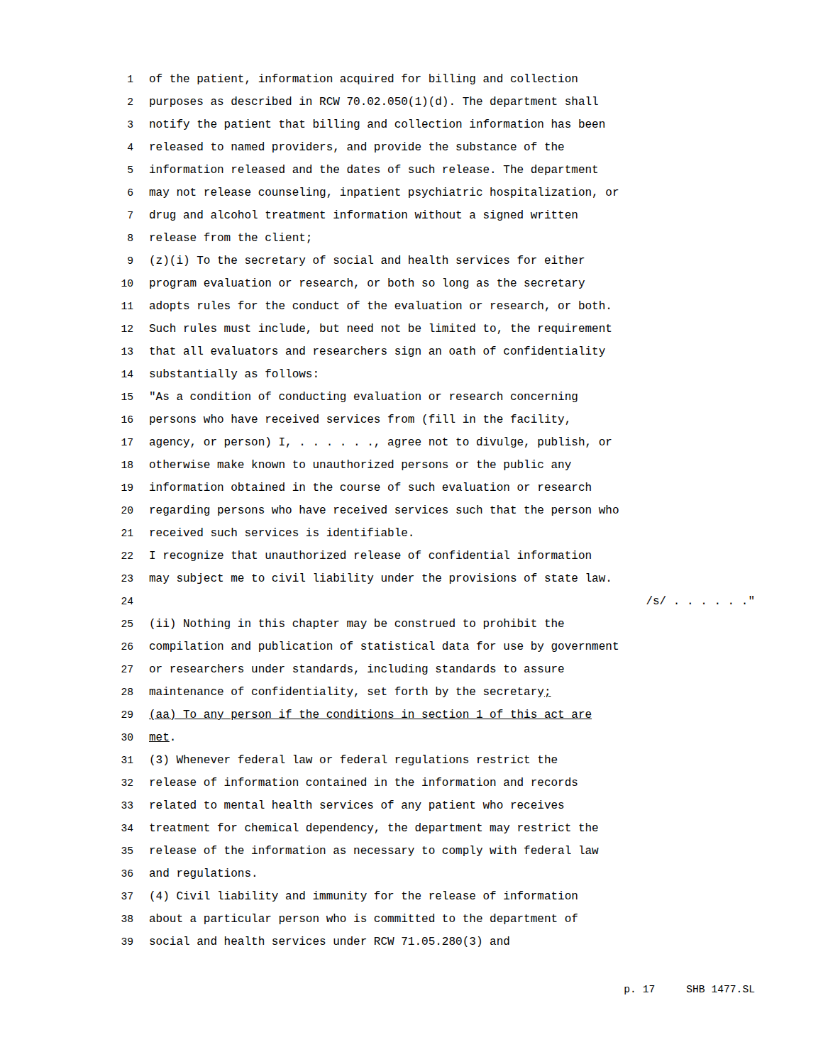1 of the patient, information acquired for billing and collection
2 purposes as described in RCW 70.02.050(1)(d). The department shall
3 notify the patient that billing and collection information has been
4 released to named providers, and provide the substance of the
5 information released and the dates of such release. The department
6 may not release counseling, inpatient psychiatric hospitalization, or
7 drug and alcohol treatment information without a signed written
8 release from the client;
9(z)(i) To the secretary of social and health services for either
10 program evaluation or research, or both so long as the secretary
11 adopts rules for the conduct of the evaluation or research, or both.
12 Such rules must include, but need not be limited to, the requirement
13 that all evaluators and researchers sign an oath of confidentiality
14 substantially as follows:
15"As a condition of conducting evaluation or research concerning
16 persons who have received services from (fill in the facility,
17 agency, or person) I, . . . . . ., agree not to divulge, publish, or
18 otherwise make known to unauthorized persons or the public any
19 information obtained in the course of such evaluation or research
20 regarding persons who have received services such that the person who
21 received such services is identifiable.
22 I recognize that unauthorized release of confidential information
23 may subject me to civil liability under the provisions of state law.
24/s/ . . . . . ."
25(ii) Nothing in this chapter may be construed to prohibit the
26 compilation and publication of statistical data for use by government
27 or researchers under standards, including standards to assure
28 maintenance of confidentiality, set forth by the secretary;
29(aa) To any person if the conditions in section 1 of this act are
30 met.
31(3) Whenever federal law or federal regulations restrict the
32 release of information contained in the information and records
33 related to mental health services of any patient who receives
34 treatment for chemical dependency, the department may restrict the
35 release of the information as necessary to comply with federal law
36 and regulations.
37(4) Civil liability and immunity for the release of information
38 about a particular person who is committed to the department of
39 social and health services under RCW 71.05.280(3) and
p. 17 SHB 1477.SL